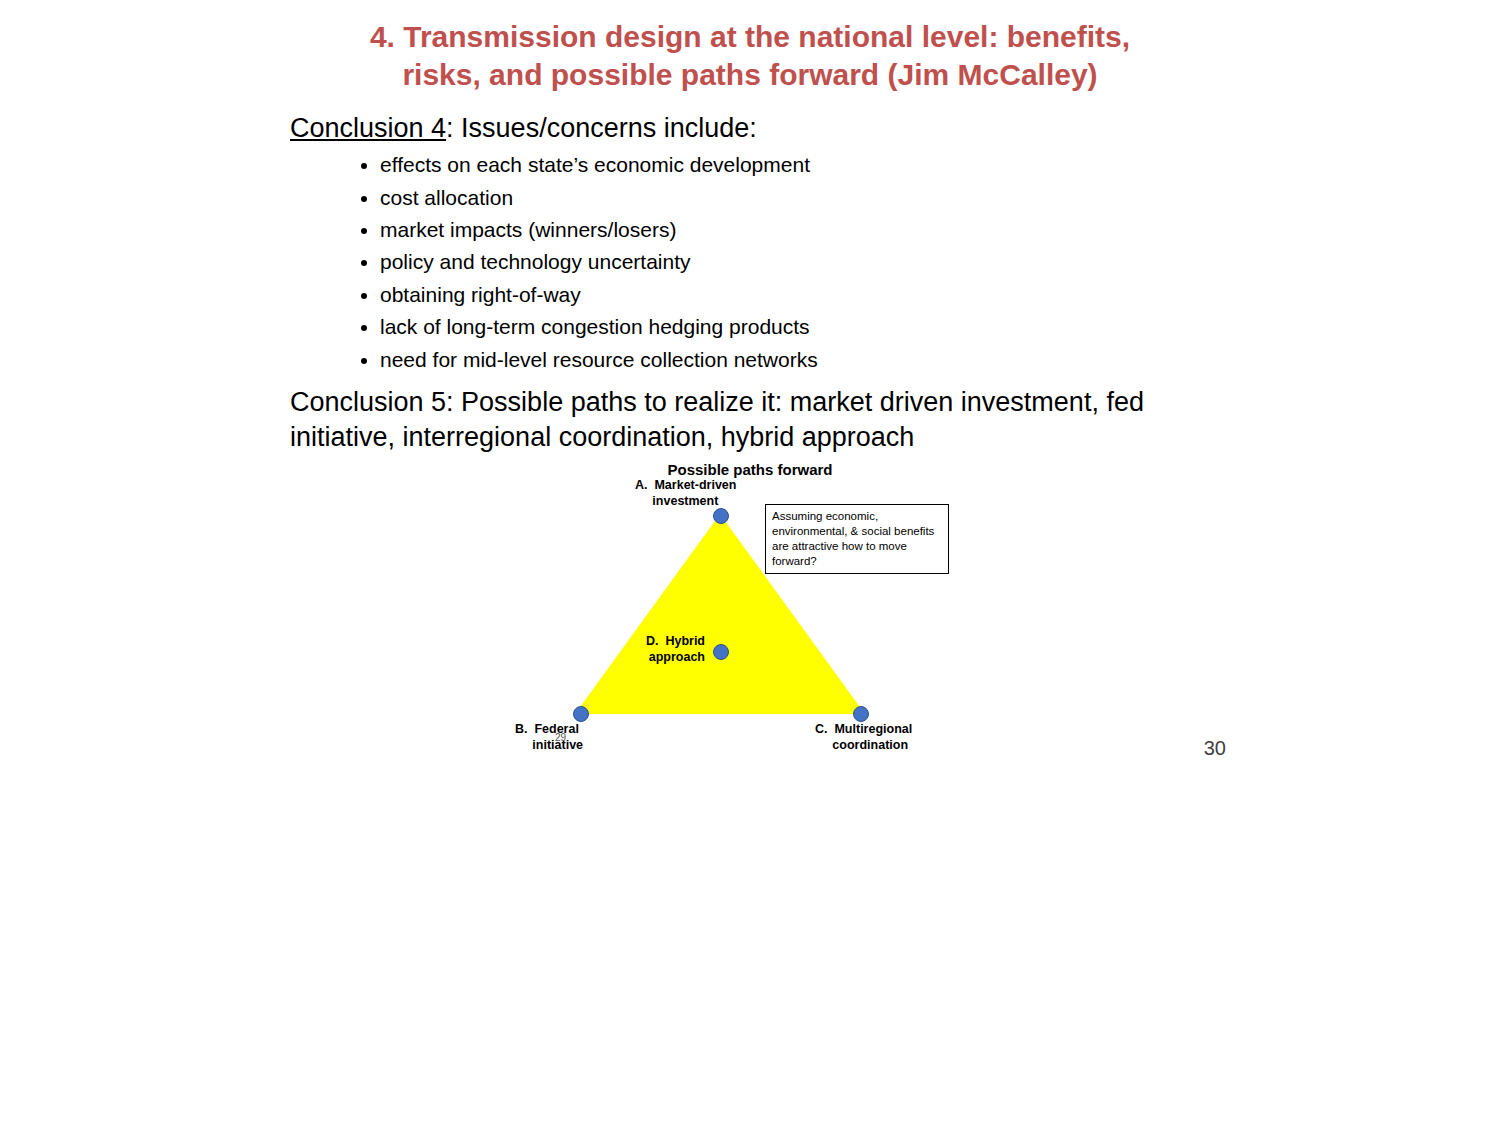4. Transmission design at the national level: benefits,
risks, and possible paths forward (Jim McCalley)
Conclusion 4: Issues/concerns include:
effects on each state’s economic development
cost allocation
market impacts (winners/losers)
policy and technology uncertainty
obtaining right-of-way
lack of long-term congestion hedging products
need for mid-level resource collection networks
Conclusion 5: Possible paths to realize it: market driven investment, fed initiative, interregional coordination, hybrid approach
Possible paths forward
A. Market-driven
investment
B. Federal
initiative
C. Multiregional
coordination
D. Hybrid
approach
Assuming economic, environmental, & social benefits are attractive how to move forward?
29
30